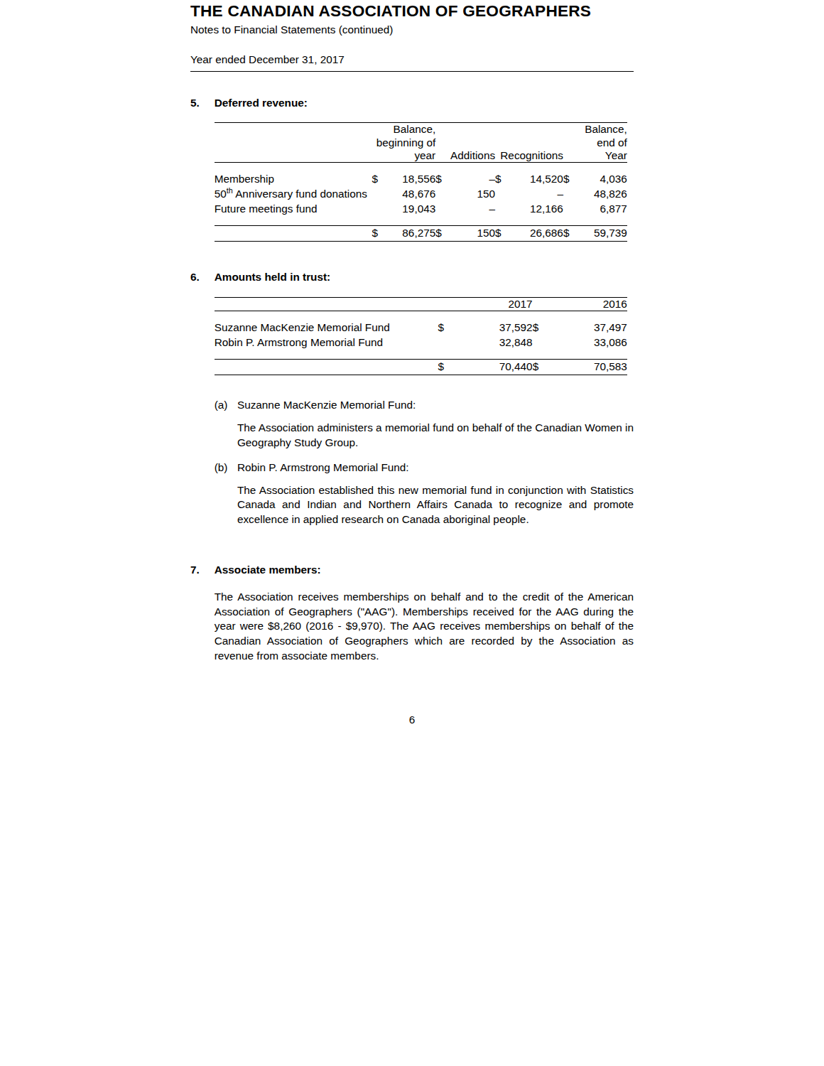THE CANADIAN ASSOCIATION OF GEOGRAPHERS
Notes to Financial Statements (continued)
Year ended December 31, 2017
5.
Deferred revenue:
| | Balance, beginning of year | Additions | Recognitions | Balance, end of Year |
| --- | --- | --- | --- | --- |
| Membership | $ | 18,556 | $ | – | $ | 14,520 | $ | 4,036 |
| 50 th Anniversary fund donations | | 48,676 | | 150 | | – | | 48,826 |
| Future meetings fund | | 19,043 | | – | | 12,166 | | 6,877 |
| | $ | 86,275 | $ | 150 | $ | 26,686 | $ | 59,739 |
6.
Amounts held in trust:
| | 2017 | 2016 |
| --- | --- | --- |
| Suzanne MacKenzie Memorial Fund | $ | 37,592 | $ | 37,497 |
| Robin P. Armstrong Memorial Fund | | 32,848 | | 33,086 |
| | $ | 70,440 | $ | 70,583 |
(a)
Suzanne MacKenzie Memorial Fund:
The Association administers a memorial fund on behalf of the Canadian Women in Geography Study Group.
(b)
Robin P. Armstrong Memorial Fund:
The Association established this new memorial fund in conjunction with Statistics Canada and Indian and Northern Affairs Canada to recognize and promote excellence in applied research on Canada aboriginal people.
7.
Associate members:
The Association receives memberships on behalf and to the credit of the American Association of Geographers ("AAG"). Memberships received for the AAG during the year were $8,260 (2016 - $9,970). The AAG receives memberships on behalf of the Canadian Association of Geographers which are recorded by the Association as revenue from associate members.
6